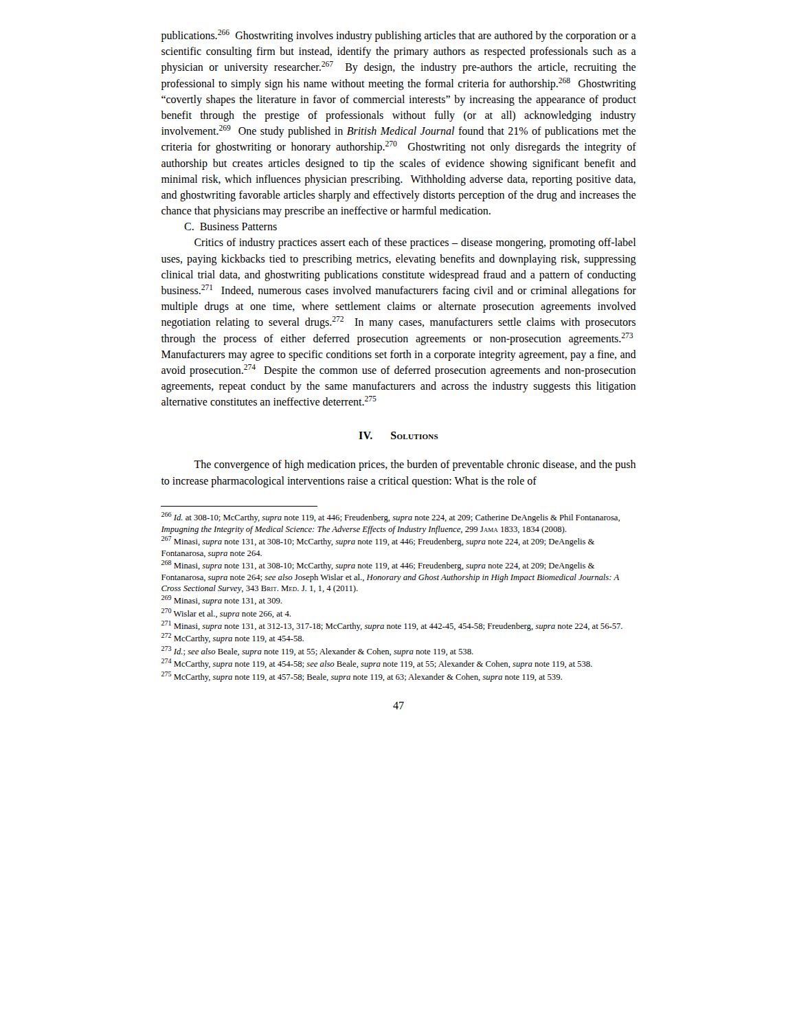publications.266 Ghostwriting involves industry publishing articles that are authored by the corporation or a scientific consulting firm but instead, identify the primary authors as respected professionals such as a physician or university researcher.267 By design, the industry pre-authors the article, recruiting the professional to simply sign his name without meeting the formal criteria for authorship.268 Ghostwriting “covertly shapes the literature in favor of commercial interests” by increasing the appearance of product benefit through the prestige of professionals without fully (or at all) acknowledging industry involvement.269 One study published in British Medical Journal found that 21% of publications met the criteria for ghostwriting or honorary authorship.270 Ghostwriting not only disregards the integrity of authorship but creates articles designed to tip the scales of evidence showing significant benefit and minimal risk, which influences physician prescribing. Withholding adverse data, reporting positive data, and ghostwriting favorable articles sharply and effectively distorts perception of the drug and increases the chance that physicians may prescribe an ineffective or harmful medication.
C. Business Patterns
Critics of industry practices assert each of these practices – disease mongering, promoting off-label uses, paying kickbacks tied to prescribing metrics, elevating benefits and downplaying risk, suppressing clinical trial data, and ghostwriting publications constitute widespread fraud and a pattern of conducting business.271 Indeed, numerous cases involved manufacturers facing civil and or criminal allegations for multiple drugs at one time, where settlement claims or alternate prosecution agreements involved negotiation relating to several drugs.272 In many cases, manufacturers settle claims with prosecutors through the process of either deferred prosecution agreements or non-prosecution agreements.273 Manufacturers may agree to specific conditions set forth in a corporate integrity agreement, pay a fine, and avoid prosecution.274 Despite the common use of deferred prosecution agreements and non-prosecution agreements, repeat conduct by the same manufacturers and across the industry suggests this litigation alternative constitutes an ineffective deterrent.275
IV. Solutions
The convergence of high medication prices, the burden of preventable chronic disease, and the push to increase pharmacological interventions raise a critical question: What is the role of
266 Id. at 308-10; McCarthy, supra note 119, at 446; Freudenberg, supra note 224, at 209; Catherine DeAngelis & Phil Fontanarosa, Impugning the Integrity of Medical Science: The Adverse Effects of Industry Influence, 299 Jama 1833, 1834 (2008).
267 Minasi, supra note 131, at 308-10; McCarthy, supra note 119, at 446; Freudenberg, supra note 224, at 209; DeAngelis & Fontanarosa, supra note 264.
268 Minasi, supra note 131, at 308-10; McCarthy, supra note 119, at 446; Freudenberg, supra note 224, at 209; DeAngelis & Fontanarosa, supra note 264; see also Joseph Wislar et al., Honorary and Ghost Authorship in High Impact Biomedical Journals: A Cross Sectional Survey, 343 Brit. Med. J. 1, 1, 4 (2011).
269 Minasi, supra note 131, at 309.
270 Wislar et al., supra note 266, at 4.
271 Minasi, supra note 131, at 312-13, 317-18; McCarthy, supra note 119, at 442-45, 454-58; Freudenberg, supra note 224, at 56-57.
272 McCarthy, supra note 119, at 454-58.
273 Id.; see also Beale, supra note 119, at 55; Alexander & Cohen, supra note 119, at 538.
274 McCarthy, supra note 119, at 454-58; see also Beale, supra note 119, at 55; Alexander & Cohen, supra note 119, at 538.
275 McCarthy, supra note 119, at 457-58; Beale, supra note 119, at 63; Alexander & Cohen, supra note 119, at 539.
47